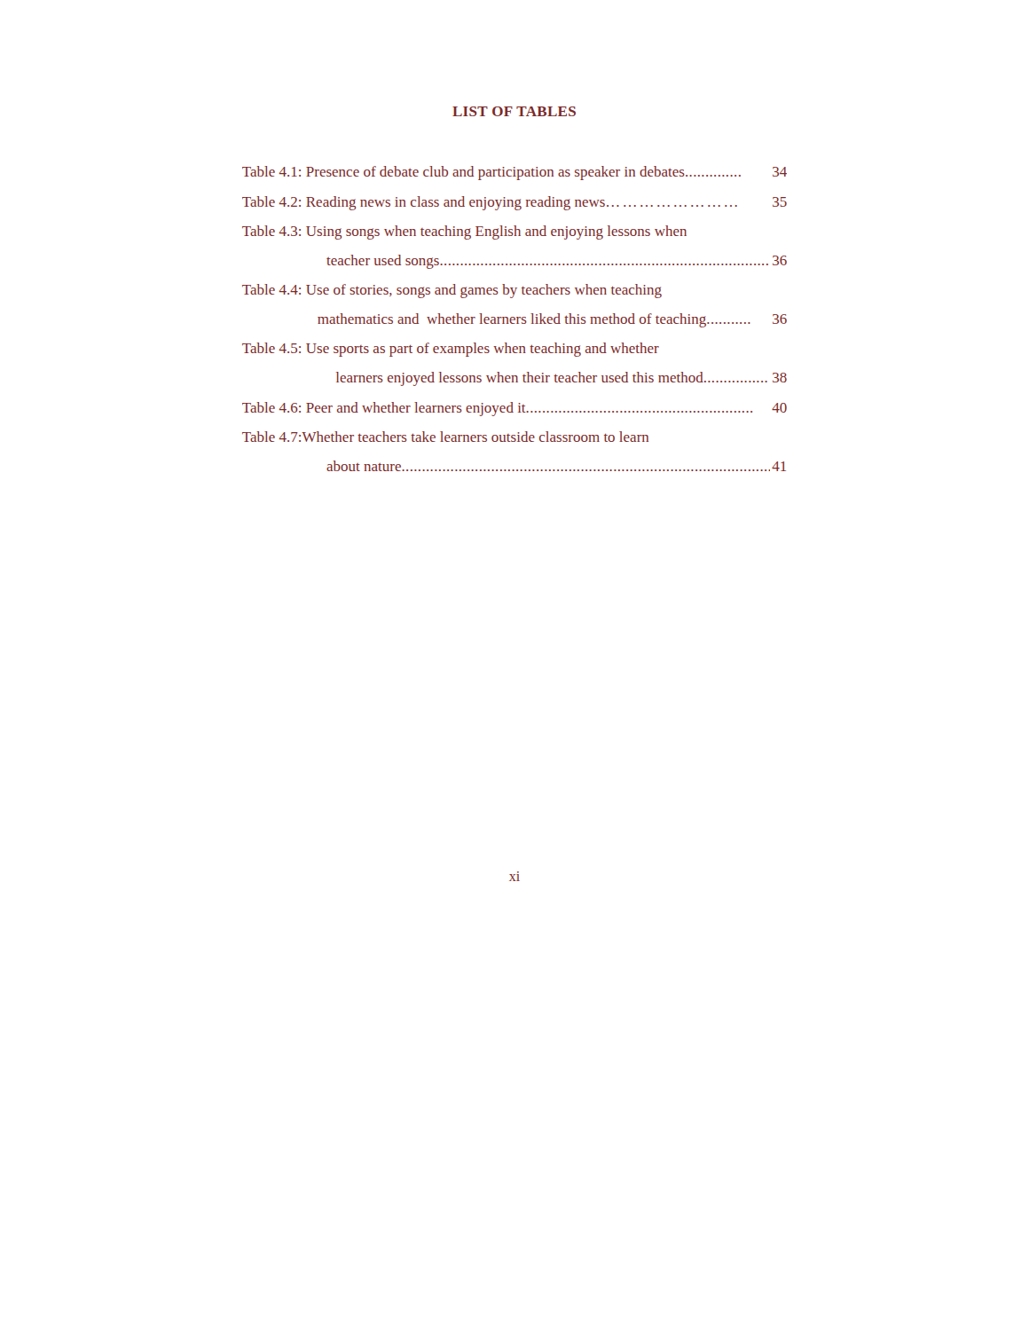LIST OF TABLES
Table 4.1: Presence of debate club and participation as speaker in debates 34..............
Table 4.2: Reading news in class and enjoying reading news……………………35
Table 4.3: Using songs when teaching English and enjoying lessons when
teacher used songs 36.....................................................................................
Table 4.4: Use of stories, songs and games by teachers when teaching
mathematics and whether learners liked this method of teaching 36...........
Table 4.5: Use sports as part of examples when teaching and whether
learners enjoyed lessons when their teacher used this method 38................
Table 4.6: Peer and whether learners enjoyed it 40........................................................
Table 4.7:Whether teachers take learners outside classroom to learn
about nature 41.............................................................................................
xi